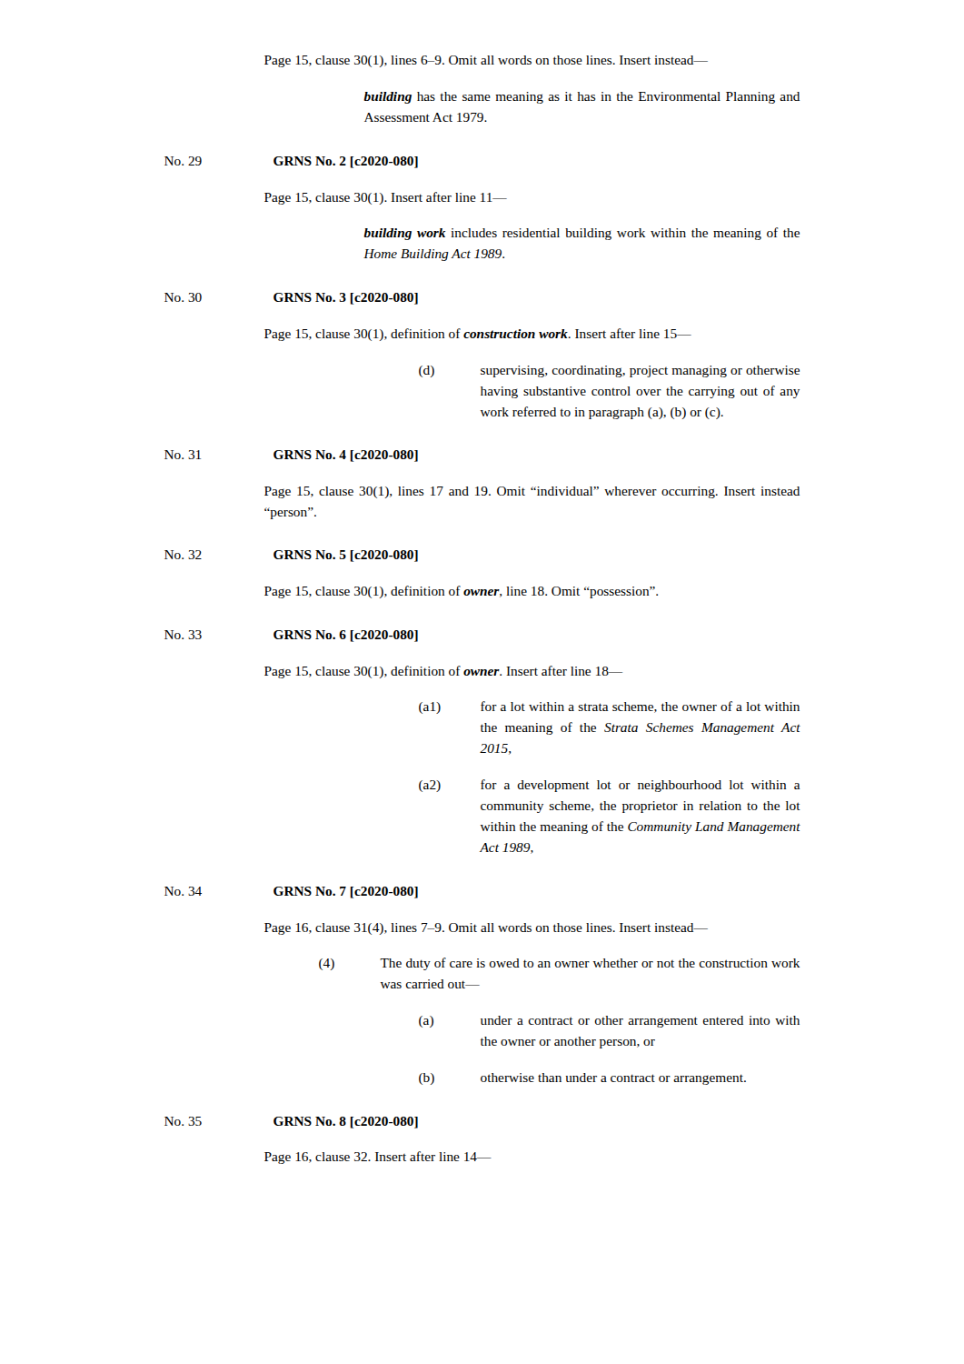Page 15, clause 30(1), lines 6–9. Omit all words on those lines. Insert instead—
building has the same meaning as it has in the Environmental Planning and Assessment Act 1979.
No. 29
GRNS No. 2 [c2020-080]
Page 15, clause 30(1). Insert after line 11—
building work includes residential building work within the meaning of the Home Building Act 1989.
No. 30
GRNS No. 3 [c2020-080]
Page 15, clause 30(1), definition of construction work. Insert after line 15—
(d)
supervising, coordinating, project managing or otherwise having substantive control over the carrying out of any work referred to in paragraph (a), (b) or (c).
No. 31
GRNS No. 4 [c2020-080]
Page 15, clause 30(1), lines 17 and 19. Omit “individual” wherever occurring. Insert instead “person”.
No. 32
GRNS No. 5 [c2020-080]
Page 15, clause 30(1), definition of owner, line 18. Omit “possession”.
No. 33
GRNS No. 6 [c2020-080]
Page 15, clause 30(1), definition of owner. Insert after line 18—
(a1)
for a lot within a strata scheme, the owner of a lot within the meaning of the Strata Schemes Management Act 2015,
(a2)
for a development lot or neighbourhood lot within a community scheme, the proprietor in relation to the lot within the meaning of the Community Land Management Act 1989,
No. 34
GRNS No. 7 [c2020-080]
Page 16, clause 31(4), lines 7–9. Omit all words on those lines. Insert instead—
(4)
The duty of care is owed to an owner whether or not the construction work was carried out—
(a)
under a contract or other arrangement entered into with the owner or another person, or
(b)
otherwise than under a contract or arrangement.
No. 35
GRNS No. 8 [c2020-080]
Page 16, clause 32. Insert after line 14—